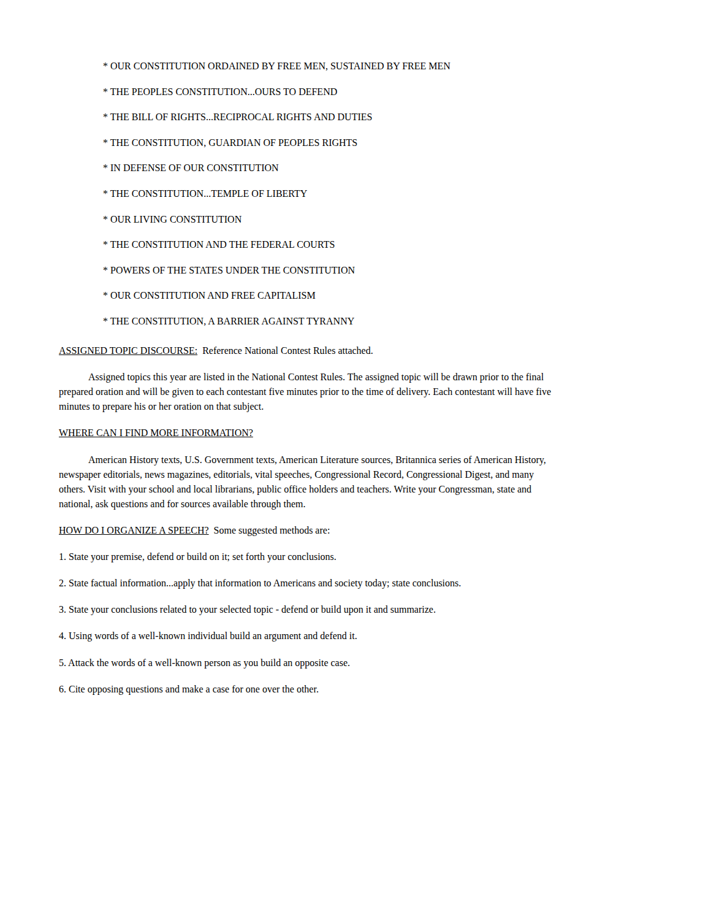* OUR CONSTITUTION ORDAINED BY FREE MEN, SUSTAINED BY FREE MEN
* THE PEOPLES CONSTITUTION...OURS TO DEFEND
* THE BILL OF RIGHTS...RECIPROCAL RIGHTS AND DUTIES
* THE CONSTITUTION, GUARDIAN OF PEOPLES RIGHTS
* IN DEFENSE OF OUR CONSTITUTION
* THE CONSTITUTION...TEMPLE OF LIBERTY
* OUR LIVING CONSTITUTION
* THE CONSTITUTION AND THE FEDERAL COURTS
* POWERS OF THE STATES UNDER THE CONSTITUTION
* OUR CONSTITUTION AND FREE CAPITALISM
* THE CONSTITUTION, A BARRIER AGAINST TYRANNY
ASSIGNED TOPIC DISCOURSE:
Reference National Contest Rules attached.
Assigned topics this year are listed in the National Contest Rules. The assigned topic will be drawn prior to the final prepared oration and will be given to each contestant five minutes prior to the time of delivery. Each contestant will have five minutes to prepare his or her oration on that subject.
WHERE CAN I FIND MORE INFORMATION?
American History texts, U.S. Government texts, American Literature sources, Britannica series of American History, newspaper editorials, news magazines, editorials, vital speeches, Congressional Record, Congressional Digest, and many others. Visit with your school and local librarians, public office holders and teachers. Write your Congressman, state and national, ask questions and for sources available through them.
HOW DO I ORGANIZE A SPEECH?
Some suggested methods are:
1. State your premise, defend or build on it; set forth your conclusions.
2. State factual information...apply that information to Americans and society today; state conclusions.
3. State your conclusions related to your selected topic - defend or build upon it and summarize.
4. Using words of a well-known individual build an argument and defend it.
5. Attack the words of a well-known person as you build an opposite case.
6. Cite opposing questions and make a case for one over the other.